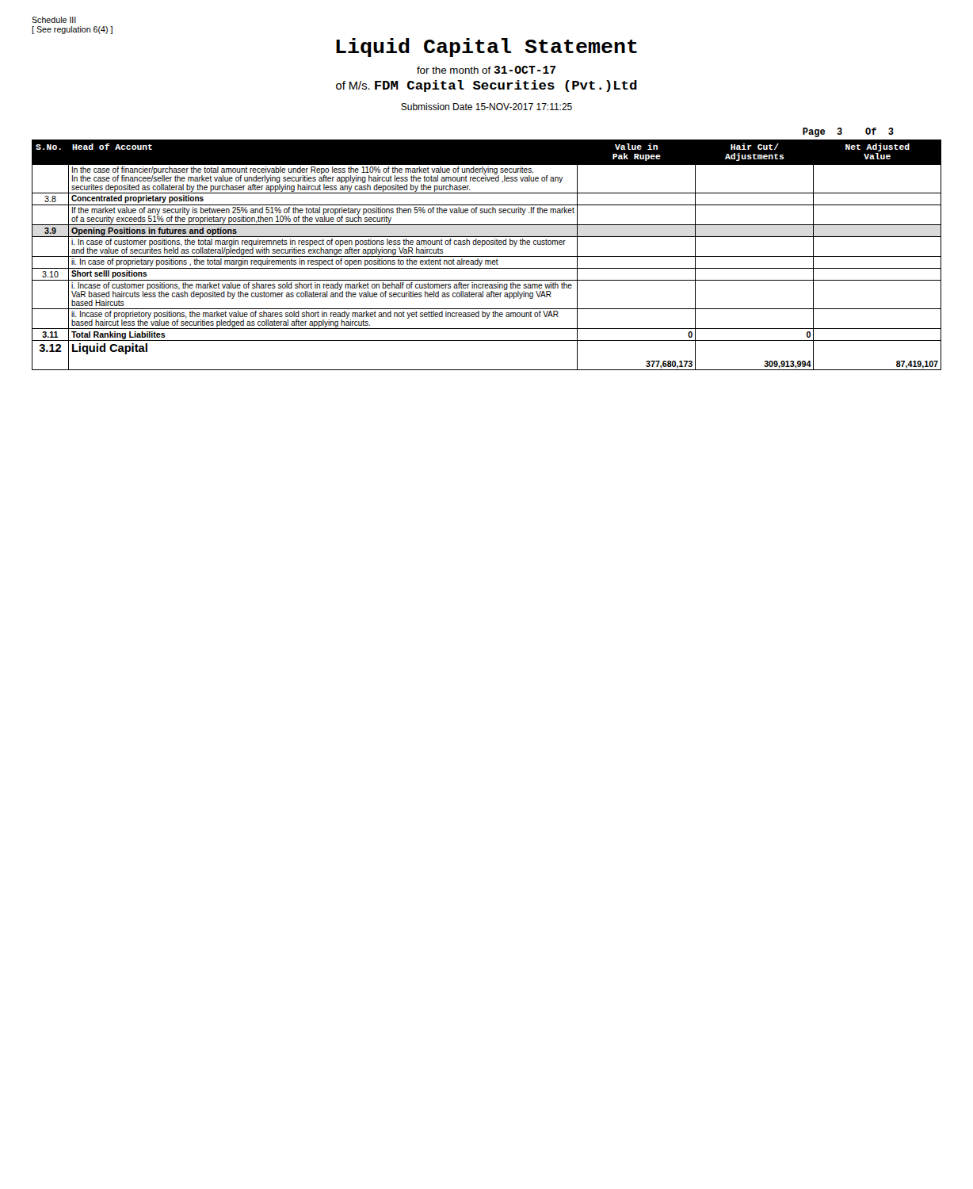Schedule III
[ See regulation 6(4) ]
Liquid Capital Statement
for the month of 31-OCT-17
of M/s. FDM Capital Securities (Pvt.)Ltd
Submission Date 15-NOV-2017 17:11:25
Page 3 Of 3
| S.No. | Head of Account | Value in Pak Rupee | Hair Cut/ Adjustments | Net Adjusted Value |
| --- | --- | --- | --- | --- |
| | In the case of financier/purchaser the total amount receivable under Repo less the 110% of the market value of underlying securites. In the case of financee/seller the market value of underlying securities after applying haircut less the total amount received ,less value of any securites deposited as collateral by the purchaser after applying haircut less any cash deposited by the purchaser. | | | |
| 3.8 | Concentrated proprietary positions | | | |
| | If the market value of any security is between 25% and 51% of the total proprietary positions then 5% of the value of such security .If the market of a security exceeds 51% of the proprietary position,then 10% of the value of such security | | | |
| 3.9 | Opening Positions in futures and options | | | |
| | i. In case of customer positions, the total margin requiremnets in respect of open postions less the amount of cash deposited by the customer and the value of securites held as collateral/pledged with securities exchange after applyiong VaR haircuts | | | |
| | ii. In case of proprietary positions , the total margin requirements in respect of open positions to the extent not already met | | | |
| 3.10 | Short selll positions | | | |
| | i. Incase of customer positions, the market value of shares sold short in ready market on behalf of customers after increasing the same with the VaR based haircuts less the cash deposited by the customer as collateral and the value of securities held as collateral after applying VAR based Haircuts | | | |
| | ii. Incase of proprietory positions, the market value of shares sold short in ready market and not yet settled increased by the amount of VAR based haircut less the value of securities pledged as collateral after applying haircuts. | | | |
| 3.11 | Total Ranking Liabilites | 0 | 0 | |
| 3.12 | Liquid Capital | 377,680,173 | 309,913,994 | 87,419,107 |